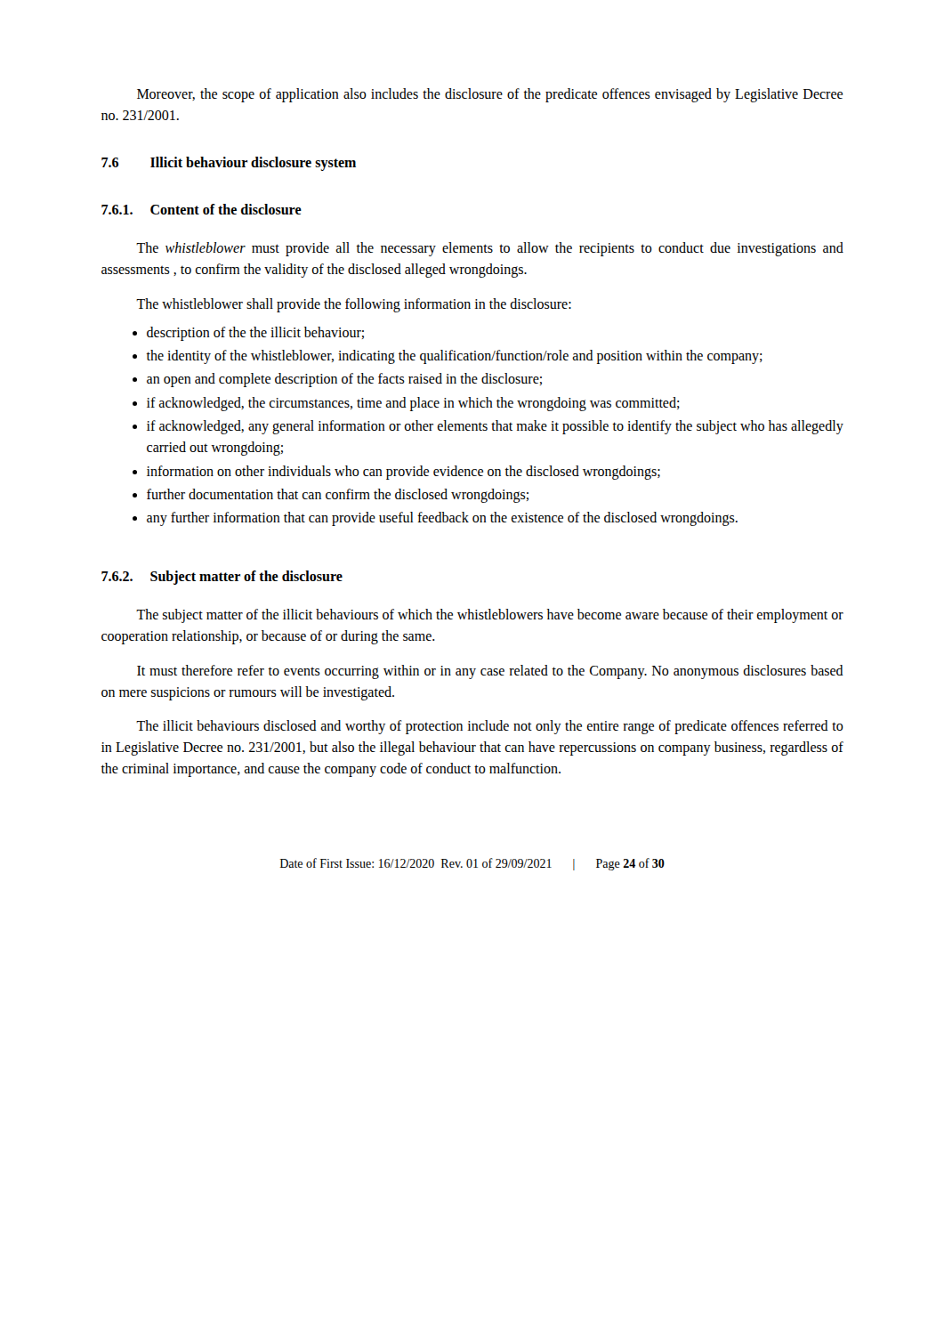Moreover, the scope of application also includes the disclosure of the predicate offences envisaged by Legislative Decree no. 231/2001.
7.6 Illicit behaviour disclosure system
7.6.1. Content of the disclosure
The whistleblower must provide all the necessary elements to allow the recipients to conduct due investigations and assessments , to confirm the validity of the disclosed alleged wrongdoings.
The whistleblower shall provide the following information in the disclosure:
description of the the illicit behaviour;
the identity of the whistleblower, indicating the qualification/function/role and position within the company;
an open and complete description of the facts raised in the disclosure;
if acknowledged, the circumstances, time and place in which the wrongdoing was committed;
if acknowledged, any general information or other elements that make it possible to identify the subject who has allegedly carried out wrongdoing;
information on other individuals who can provide evidence on the disclosed wrongdoings;
further documentation that can confirm the disclosed wrongdoings;
any further information that can provide useful feedback on the existence of the disclosed wrongdoings.
7.6.2. Subject matter of the disclosure
The subject matter of the illicit behaviours of which the whistleblowers have become aware because of their employment or cooperation relationship, or because of or during the same.
It must therefore refer to events occurring within or in any case related to the Company. No anonymous disclosures based on mere suspicions or rumours will be investigated.
The illicit behaviours disclosed and worthy of protection include not only the entire range of predicate offences referred to in Legislative Decree no. 231/2001, but also the illegal behaviour that can have repercussions on company business, regardless of the criminal importance, and cause the company code of conduct to malfunction.
Date of First Issue: 16/12/2020 Rev. 01 of 29/09/2021|Page 24 of 30